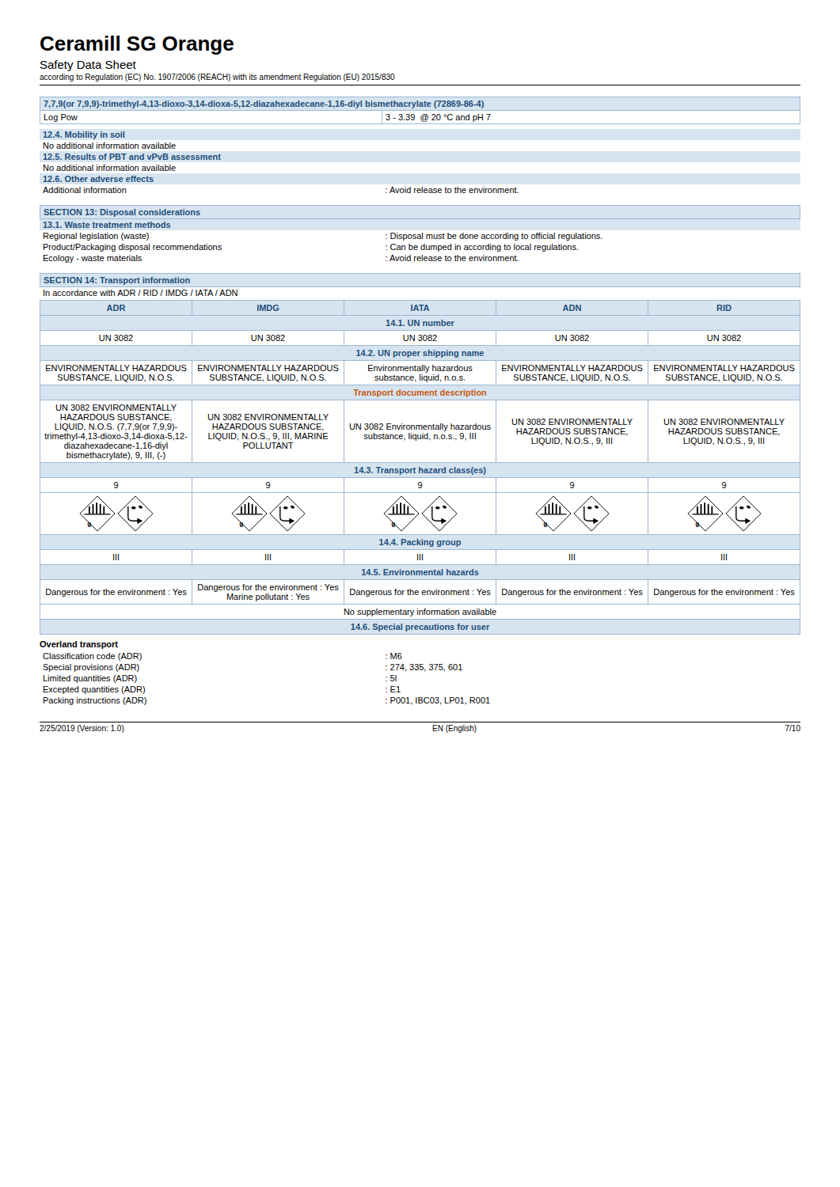Ceramill SG Orange
Safety Data Sheet
according to Regulation (EC) No. 1907/2006 (REACH) with its amendment Regulation (EU) 2015/830
| 7,7,9(or 7,9,9)-trimethyl-4,13-dioxo-3,14-dioxa-5,12-diazahexadecane-1,16-diyl bismethacrylate (72869-86-4) |
| Log Pow | 3 - 3.39 @ 20 °C and pH 7 |
12.4. Mobility in soil
No additional information available
12.5. Results of PBT and vPvB assessment
No additional information available
12.6. Other adverse effects
| Additional information | : Avoid release to the environment. |
SECTION 13: Disposal considerations
13.1. Waste treatment methods
| Regional legislation (waste) | : Disposal must be done according to official regulations. |
| Product/Packaging disposal recommendations | : Can be dumped in according to local regulations. |
| Ecology - waste materials | : Avoid release to the environment. |
SECTION 14: Transport information
In accordance with ADR / RID / IMDG / IATA / ADN
| ADR | IMDG | IATA | ADN | RID |
| --- | --- | --- | --- | --- |
| 14.1. UN number |
| UN 3082 | UN 3082 | UN 3082 | UN 3082 | UN 3082 |
| 14.2. UN proper shipping name |
| ENVIRONMENTALLY HAZARDOUS SUBSTANCE, LIQUID, N.O.S. | ENVIRONMENTALLY HAZARDOUS SUBSTANCE, LIQUID, N.O.S. | Environmentally hazardous substance, liquid, n.o.s. | ENVIRONMENTALLY HAZARDOUS SUBSTANCE, LIQUID, N.O.S. | ENVIRONMENTALLY HAZARDOUS SUBSTANCE, LIQUID, N.O.S. |
| Transport document description |
| UN 3082 ENVIRONMENTALLY HAZARDOUS SUBSTANCE, LIQUID, N.O.S. (7,7,9(or 7,9,9)-trimethyl-4,13-dioxo-3,14-dioxa-5,12-diazahexadecane-1,16-diyl bismethacrylate), 9, III, (-) | UN 3082 ENVIRONMENTALLY HAZARDOUS SUBSTANCE, LIQUID, N.O.S., 9, III, MARINE POLLUTANT | UN 3082 Environmentally hazardous substance, liquid, n.o.s., 9, III | UN 3082 ENVIRONMENTALLY HAZARDOUS SUBSTANCE, LIQUID, N.O.S., 9, III | UN 3082 ENVIRONMENTALLY HAZARDOUS SUBSTANCE, LIQUID, N.O.S., 9, III |
| 14.3. Transport hazard class(es) |
| 9 | 9 | 9 | 9 | 9 |
| 9 | 9 | 9 | 9 | 9 |
| 14.4. Packing group |
| III | III | III | III | III |
| 14.5. Environmental hazards |
| Dangerous for the environment : Yes | Dangerous for the environment : Yes Marine pollutant : Yes | Dangerous for the environment : Yes | Dangerous for the environment : Yes | Dangerous for the environment : Yes |
| No supplementary information available |
| 14.6. Special precautions for user |
Overland transport
| Classification code (ADR) | : M6 |
| Special provisions (ADR) | : 274, 335, 375, 601 |
| Limited quantities (ADR) | : 5l |
| Excepted quantities (ADR) | : E1 |
| Packing instructions (ADR) | : P001, IBC03, LP01, R001 |
2/25/2019 (Version: 1.0) EN (English) 7/10